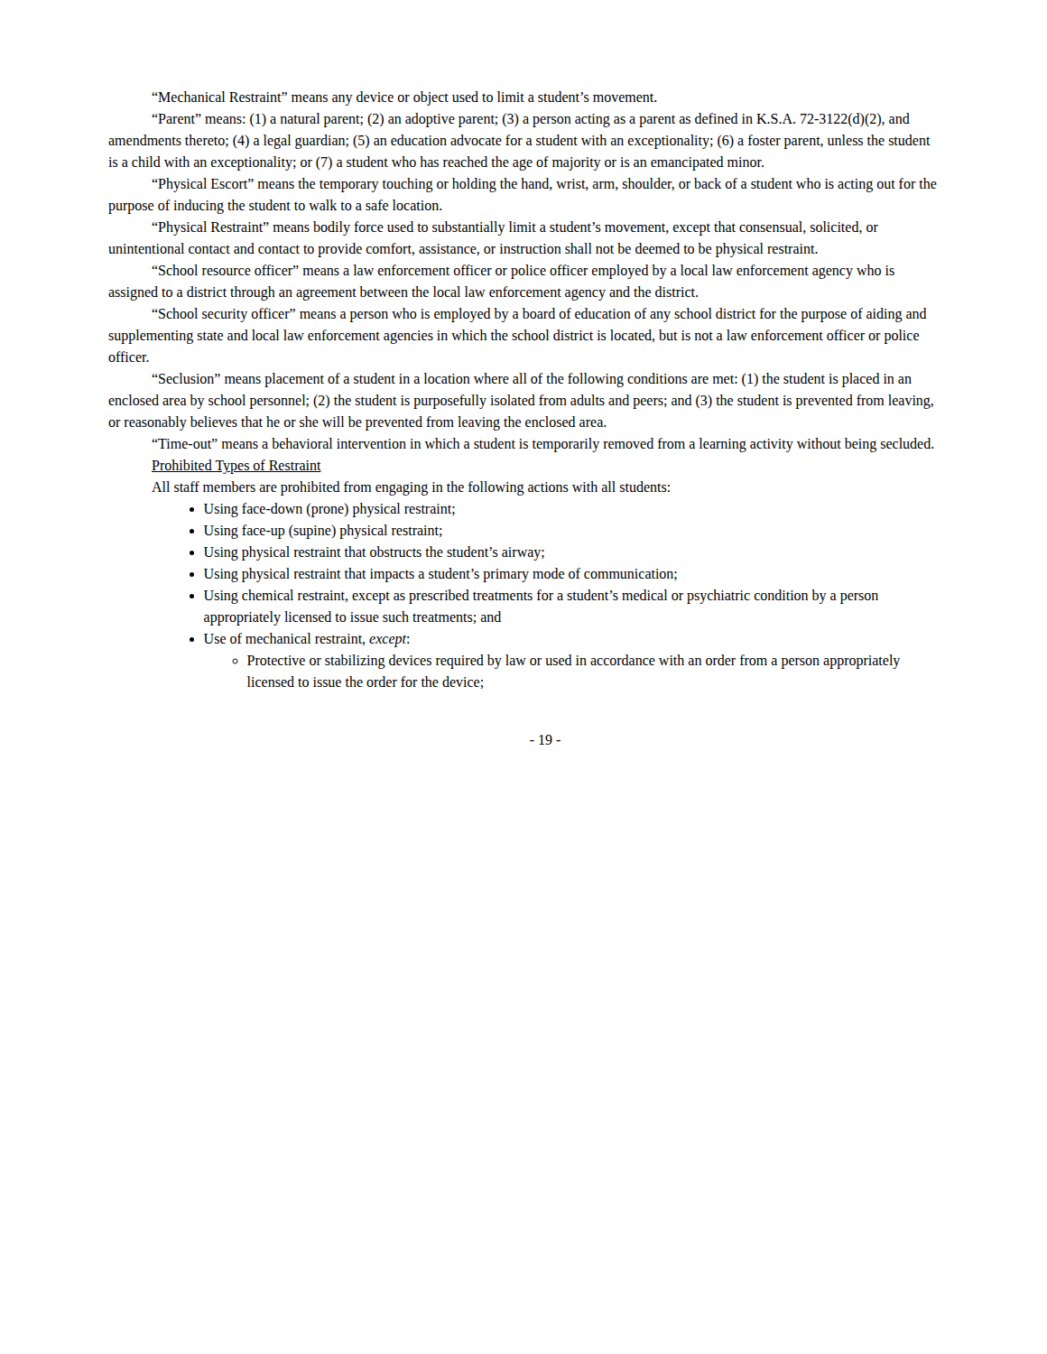“Mechanical Restraint” means any device or object used to limit a student’s movement.
“Parent” means: (1) a natural parent; (2) an adoptive parent; (3) a person acting as a parent as defined in K.S.A. 72-3122(d)(2), and amendments thereto; (4) a legal guardian; (5) an education advocate for a student with an exceptionality; (6) a foster parent, unless the student is a child with an exceptionality; or (7) a student who has reached the age of majority or is an emancipated minor.
“Physical Escort” means the temporary touching or holding the hand, wrist, arm, shoulder, or back of a student who is acting out for the purpose of inducing the student to walk to a safe location.
“Physical Restraint” means bodily force used to substantially limit a student’s movement, except that consensual, solicited, or unintentional contact and contact to provide comfort, assistance, or instruction shall not be deemed to be physical restraint.
“School resource officer” means a law enforcement officer or police officer employed by a local law enforcement agency who is assigned to a district through an agreement between the local law enforcement agency and the district.
“School security officer” means a person who is employed by a board of education of any school district for the purpose of aiding and supplementing state and local law enforcement agencies in which the school district is located, but is not a law enforcement officer or police officer.
“Seclusion” means placement of a student in a location where all of the following conditions are met: (1) the student is placed in an enclosed area by school personnel; (2) the student is purposefully isolated from adults and peers; and (3) the student is prevented from leaving, or reasonably believes that he or she will be prevented from leaving the enclosed area.
“Time-out” means a behavioral intervention in which a student is temporarily removed from a learning activity without being secluded.
Prohibited Types of Restraint
All staff members are prohibited from engaging in the following actions with all students:
Using face-down (prone) physical restraint;
Using face-up (supine) physical restraint;
Using physical restraint that obstructs the student’s airway;
Using physical restraint that impacts a student’s primary mode of communication;
Using chemical restraint, except as prescribed treatments for a student’s medical or psychiatric condition by a person appropriately licensed to issue such treatments; and
Use of mechanical restraint, except:
Protective or stabilizing devices required by law or used in accordance with an order from a person appropriately licensed to issue the order for the device;
- 19 -